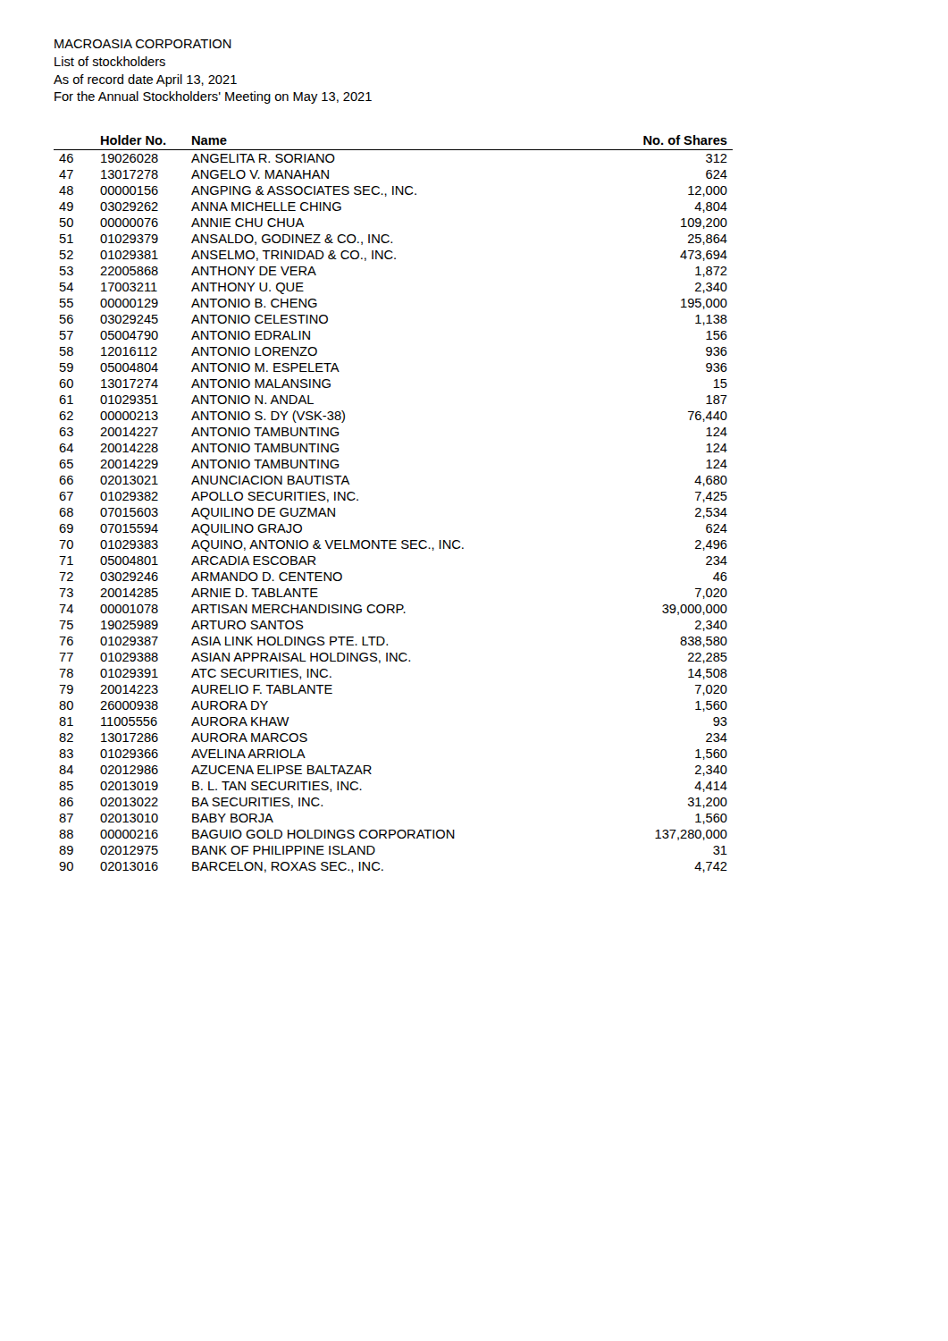MACROASIA CORPORATION
List of stockholders
As of record date April 13, 2021
For the Annual Stockholders' Meeting on May 13, 2021
| | Holder No. | Name | No. of Shares |
| --- | --- | --- | --- |
| 46 | 19026028 | ANGELITA R. SORIANO | 312 |
| 47 | 13017278 | ANGELO V. MANAHAN | 624 |
| 48 | 00000156 | ANGPING & ASSOCIATES SEC., INC. | 12,000 |
| 49 | 03029262 | ANNA MICHELLE CHING | 4,804 |
| 50 | 00000076 | ANNIE CHU CHUA | 109,200 |
| 51 | 01029379 | ANSALDO, GODINEZ & CO., INC. | 25,864 |
| 52 | 01029381 | ANSELMO, TRINIDAD & CO., INC. | 473,694 |
| 53 | 22005868 | ANTHONY DE VERA | 1,872 |
| 54 | 17003211 | ANTHONY U. QUE | 2,340 |
| 55 | 00000129 | ANTONIO B. CHENG | 195,000 |
| 56 | 03029245 | ANTONIO CELESTINO | 1,138 |
| 57 | 05004790 | ANTONIO EDRALIN | 156 |
| 58 | 12016112 | ANTONIO LORENZO | 936 |
| 59 | 05004804 | ANTONIO M. ESPELETA | 936 |
| 60 | 13017274 | ANTONIO MALANSING | 15 |
| 61 | 01029351 | ANTONIO N. ANDAL | 187 |
| 62 | 00000213 | ANTONIO S. DY (VSK-38) | 76,440 |
| 63 | 20014227 | ANTONIO TAMBUNTING | 124 |
| 64 | 20014228 | ANTONIO TAMBUNTING | 124 |
| 65 | 20014229 | ANTONIO TAMBUNTING | 124 |
| 66 | 02013021 | ANUNCIACION BAUTISTA | 4,680 |
| 67 | 01029382 | APOLLO SECURITIES, INC. | 7,425 |
| 68 | 07015603 | AQUILINO DE GUZMAN | 2,534 |
| 69 | 07015594 | AQUILINO GRAJO | 624 |
| 70 | 01029383 | AQUINO, ANTONIO & VELMONTE SEC., INC. | 2,496 |
| 71 | 05004801 | ARCADIA ESCOBAR | 234 |
| 72 | 03029246 | ARMANDO D. CENTENO | 46 |
| 73 | 20014285 | ARNIE D. TABLANTE | 7,020 |
| 74 | 00001078 | ARTISAN MERCHANDISING CORP. | 39,000,000 |
| 75 | 19025989 | ARTURO SANTOS | 2,340 |
| 76 | 01029387 | ASIA LINK HOLDINGS PTE. LTD. | 838,580 |
| 77 | 01029388 | ASIAN APPRAISAL HOLDINGS, INC. | 22,285 |
| 78 | 01029391 | ATC SECURITIES, INC. | 14,508 |
| 79 | 20014223 | AURELIO F. TABLANTE | 7,020 |
| 80 | 26000938 | AURORA DY | 1,560 |
| 81 | 11005556 | AURORA KHAW | 93 |
| 82 | 13017286 | AURORA MARCOS | 234 |
| 83 | 01029366 | AVELINA ARRIOLA | 1,560 |
| 84 | 02012986 | AZUCENA ELIPSE BALTAZAR | 2,340 |
| 85 | 02013019 | B. L. TAN SECURITIES, INC. | 4,414 |
| 86 | 02013022 | BA SECURITIES, INC. | 31,200 |
| 87 | 02013010 | BABY BORJA | 1,560 |
| 88 | 00000216 | BAGUIO GOLD HOLDINGS CORPORATION | 137,280,000 |
| 89 | 02012975 | BANK OF PHILIPPINE ISLAND | 31 |
| 90 | 02013016 | BARCELON, ROXAS SEC., INC. | 4,742 |